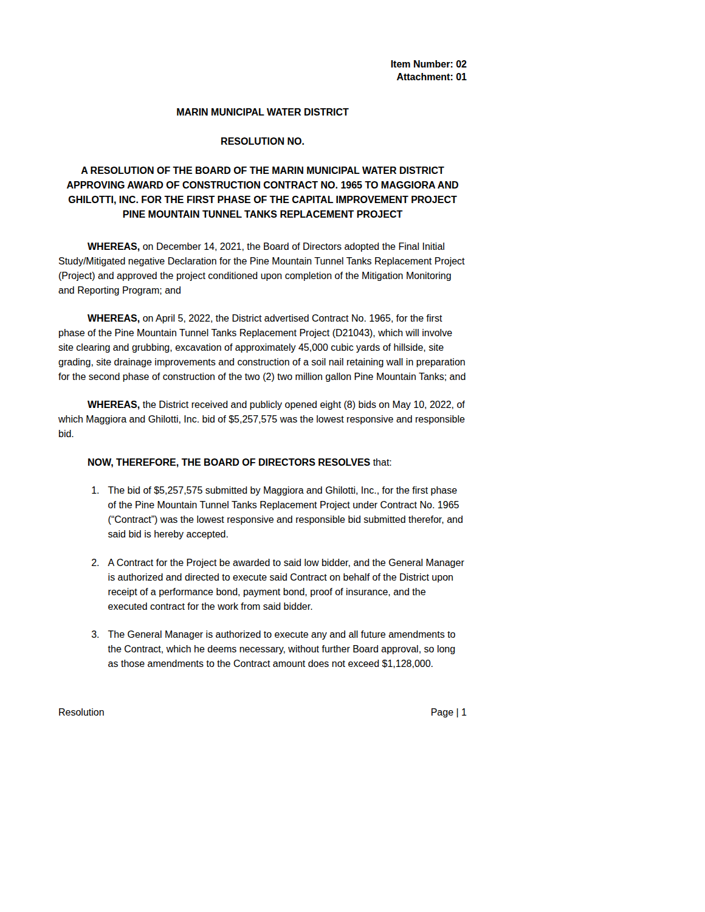Item Number: 02
Attachment: 01
MARIN MUNICIPAL WATER DISTRICT
RESOLUTION NO.
A RESOLUTION OF THE BOARD OF THE MARIN MUNICIPAL WATER DISTRICT APPROVING AWARD OF CONSTRUCTION CONTRACT NO. 1965 TO MAGGIORA AND GHILOTTI, INC. FOR THE FIRST PHASE OF THE CAPITAL IMPROVEMENT PROJECT PINE MOUNTAIN TUNNEL TANKS REPLACEMENT PROJECT
WHEREAS, on December 14, 2021, the Board of Directors adopted the Final Initial Study/Mitigated negative Declaration for the Pine Mountain Tunnel Tanks Replacement Project (Project) and approved the project conditioned upon completion of the Mitigation Monitoring and Reporting Program; and
WHEREAS, on April 5, 2022, the District advertised Contract No. 1965, for the first phase of the Pine Mountain Tunnel Tanks Replacement Project (D21043), which will involve site clearing and grubbing, excavation of approximately 45,000 cubic yards of hillside, site grading, site drainage improvements and construction of a soil nail retaining wall in preparation for the second phase of construction of the two (2) two million gallon Pine Mountain Tanks; and
WHEREAS, the District received and publicly opened eight (8) bids on May 10, 2022, of which Maggiora and Ghilotti, Inc. bid of $5,257,575 was the lowest responsive and responsible bid.
NOW, THEREFORE, THE BOARD OF DIRECTORS RESOLVES that:
The bid of $5,257,575 submitted by Maggiora and Ghilotti, Inc., for the first phase of the Pine Mountain Tunnel Tanks Replacement Project under Contract No. 1965 (“Contract”) was the lowest responsive and responsible bid submitted therefor, and said bid is hereby accepted.
A Contract for the Project be awarded to said low bidder, and the General Manager is authorized and directed to execute said Contract on behalf of the District upon receipt of a performance bond, payment bond, proof of insurance, and the executed contract for the work from said bidder.
The General Manager is authorized to execute any and all future amendments to the Contract, which he deems necessary, without further Board approval, so long as those amendments to the Contract amount does not exceed $1,128,000.
Resolution Page | 1